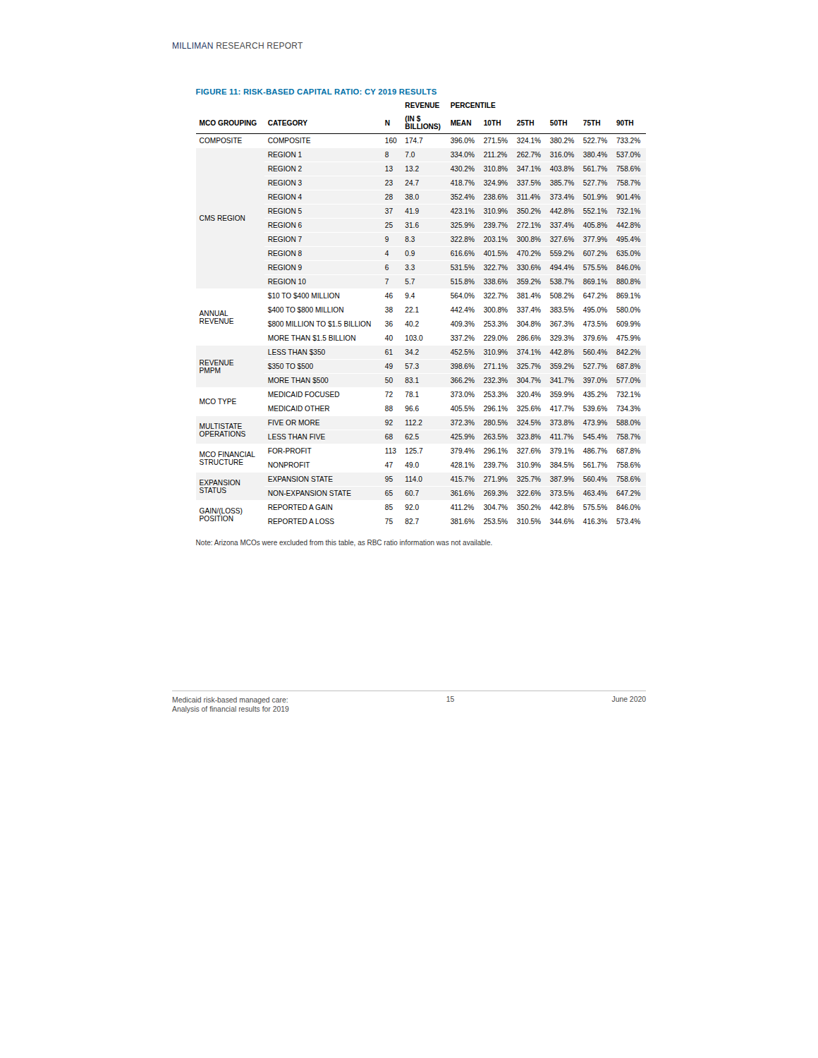MILLIMAN RESEARCH REPORT
FIGURE 11: RISK-BASED CAPITAL RATIO: CY 2019 RESULTS
| | | | REVENUE | PERCENTILE |
| --- | --- | --- | --- | --- |
| MCO GROUPING | CATEGORY | N | (IN $ BILLIONS) | MEAN | 10TH | 25TH | 50TH | 75TH | 90TH |
| COMPOSITE | COMPOSITE | 160 | 174.7 | 396.0% | 271.5% | 324.1% | 380.2% | 522.7% | 733.2% |
| CMS REGION | REGION 1 | 8 | 7.0 | 334.0% | 211.2% | 262.7% | 316.0% | 380.4% | 537.0% |
| REGION 2 | 13 | 13.2 | 430.2% | 310.8% | 347.1% | 403.8% | 561.7% | 758.6% |
| REGION 3 | 23 | 24.7 | 418.7% | 324.9% | 337.5% | 385.7% | 527.7% | 758.7% |
| REGION 4 | 28 | 38.0 | 352.4% | 238.6% | 311.4% | 373.4% | 501.9% | 901.4% |
| REGION 5 | 37 | 41.9 | 423.1% | 310.9% | 350.2% | 442.8% | 552.1% | 732.1% |
| REGION 6 | 25 | 31.6 | 325.9% | 239.7% | 272.1% | 337.4% | 405.8% | 442.8% |
| REGION 7 | 9 | 8.3 | 322.8% | 203.1% | 300.8% | 327.6% | 377.9% | 495.4% |
| REGION 8 | 4 | 0.9 | 616.6% | 401.5% | 470.2% | 559.2% | 607.2% | 635.0% |
| REGION 9 | 6 | 3.3 | 531.5% | 322.7% | 330.6% | 494.4% | 575.5% | 846.0% |
| REGION 10 | 7 | 5.7 | 515.8% | 338.6% | 359.2% | 538.7% | 869.1% | 880.8% |
| ANNUAL REVENUE | $10 TO $400 MILLION | 46 | 9.4 | 564.0% | 322.7% | 381.4% | 508.2% | 647.2% | 869.1% |
| $400 TO $800 MILLION | 38 | 22.1 | 442.4% | 300.8% | 337.4% | 383.5% | 495.0% | 580.0% |
| $800 MILLION TO $1.5 BILLION | 36 | 40.2 | 409.3% | 253.3% | 304.8% | 367.3% | 473.5% | 609.9% |
| MORE THAN $1.5 BILLION | 40 | 103.0 | 337.2% | 229.0% | 286.6% | 329.3% | 379.6% | 475.9% |
| REVENUE PMPM | LESS THAN $350 | 61 | 34.2 | 452.5% | 310.9% | 374.1% | 442.8% | 560.4% | 842.2% |
| $350 TO $500 | 49 | 57.3 | 398.6% | 271.1% | 325.7% | 359.2% | 527.7% | 687.8% |
| MORE THAN $500 | 50 | 83.1 | 366.2% | 232.3% | 304.7% | 341.7% | 397.0% | 577.0% |
| MCO TYPE | MEDICAID FOCUSED | 72 | 78.1 | 373.0% | 253.3% | 320.4% | 359.9% | 435.2% | 732.1% |
| MEDICAID OTHER | 88 | 96.6 | 405.5% | 296.1% | 325.6% | 417.7% | 539.6% | 734.3% |
| MULTISTATE OPERATIONS | FIVE OR MORE | 92 | 112.2 | 372.3% | 280.5% | 324.5% | 373.8% | 473.9% | 588.0% |
| LESS THAN FIVE | 68 | 62.5 | 425.9% | 263.5% | 323.8% | 411.7% | 545.4% | 758.7% |
| MCO FINANCIAL STRUCTURE | FOR-PROFIT | 113 | 125.7 | 379.4% | 296.1% | 327.6% | 379.1% | 486.7% | 687.8% |
| NONPROFIT | 47 | 49.0 | 428.1% | 239.7% | 310.9% | 384.5% | 561.7% | 758.6% |
| EXPANSION STATUS | EXPANSION STATE | 95 | 114.0 | 415.7% | 271.9% | 325.7% | 387.9% | 560.4% | 758.6% |
| NON-EXPANSION STATE | 65 | 60.7 | 361.6% | 269.3% | 322.6% | 373.5% | 463.4% | 647.2% |
| GAIN/(LOSS) POSITION | REPORTED A GAIN | 85 | 92.0 | 411.2% | 304.7% | 350.2% | 442.8% | 575.5% | 846.0% |
| REPORTED A LOSS | 75 | 82.7 | 381.6% | 253.5% | 310.5% | 344.6% | 416.3% | 573.4% |
Note: Arizona MCOs were excluded from this table, as RBC ratio information was not available.
Medicaid risk-based managed care:
Analysis of financial results for 2019
15
June 2020